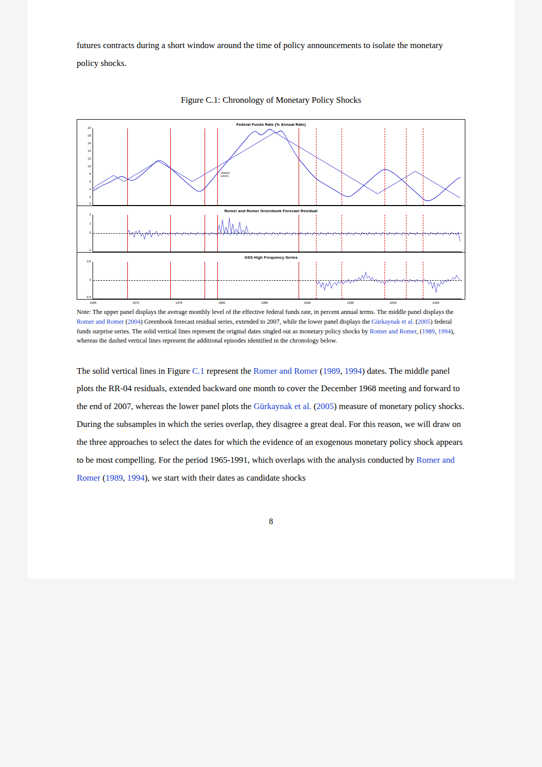futures contracts during a short window around the time of policy announcements to isolate the monetary policy shocks.
Figure C.1: Chronology of Monetary Policy Shocks
Federal Funds Rate (% Annual Rate)
20 18 16 14 12 10 8 6 4 2 0 1965 1970 1975 1980 1985 1990 1995 2000 2005
Volcker
reform
Romer and Romer Greenbook Forecast Residual
2 1 0 -1 1965 1970 1975 1980 1985 1990 1995 2000 2005
GSS High Frequency Series
0.5 0 -0.5 1965 1970 1975 1980 1985 1990 1995 2000 2005
Note: The upper panel displays the average monthly level of the effective federal funds rate, in percent annual terms. The middle panel displays the Romer and Romer (2004) Greenbook forecast residual series, extended to 2007, while the lower panel displays the Gürkaynak et al. (2005) federal funds surprise series. The solid vertical lines represent the original dates singled out as monetary policy shocks by Romer and Romer, (1989, 1994), whereas the dashed vertical lines represent the additional episodes identified in the chronology below.
The solid vertical lines in Figure C.1 represent the Romer and Romer (1989, 1994) dates. The middle panel plots the RR-04 residuals, extended backward one month to cover the December 1968 meeting and forward to the end of 2007, whereas the lower panel plots the Gürkaynak et al. (2005) measure of monetary policy shocks. During the subsamples in which the series overlap, they disagree a great deal. For this reason, we will draw on the three approaches to select the dates for which the evidence of an exogenous monetary policy shock appears to be most compelling. For the period 1965-1991, which overlaps with the analysis conducted by Romer and Romer (1989, 1994), we start with their dates as candidate shocks
8